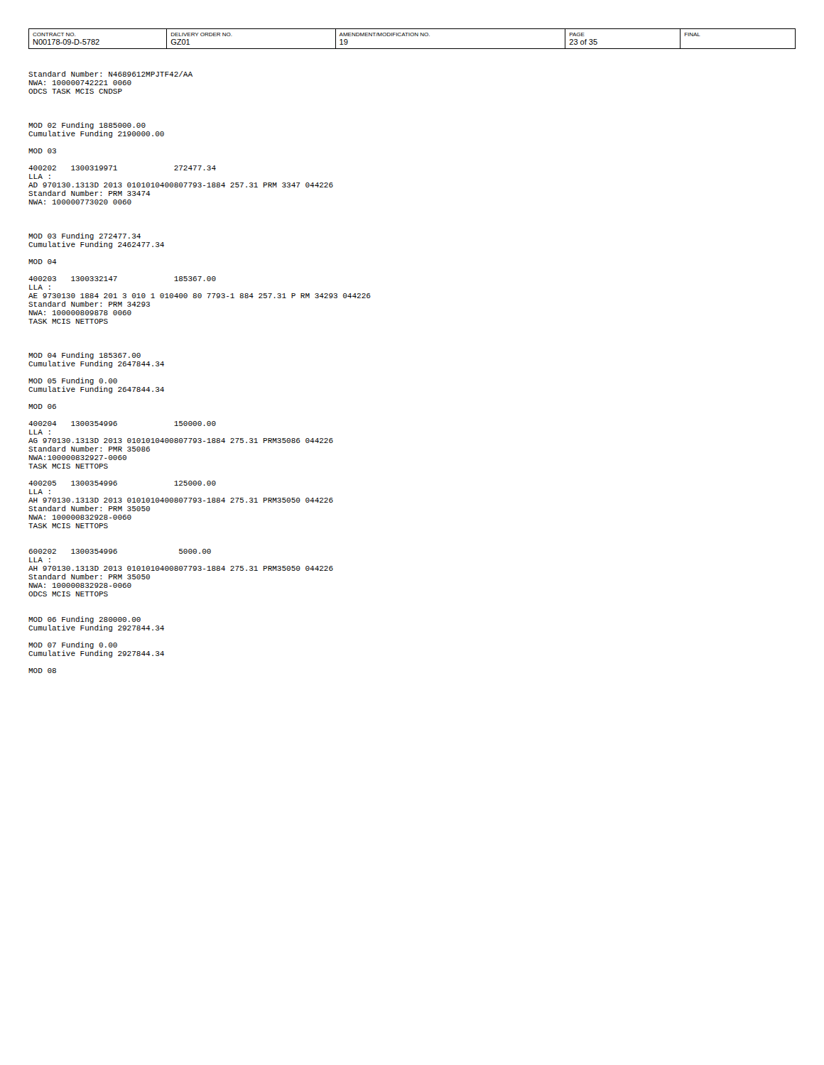| CONTRACT NO. N00178-09-D-5782 | DELIVERY ORDER NO. GZ01 | AMENDMENT/MODIFICATION NO. 19 | PAGE 23 of 35 | FINAL |
Standard Number: N4689612MPJTF42/AA
NWA: 100000742221 0060
ODCS TASK MCIS CNDSP



MOD 02 Funding 1885000.00
Cumulative Funding 2190000.00

MOD 03

400202   1300319971            272477.34
LLA :
AD 970130.1313D 2013 0101010400807793-1884 257.31 PRM 3347 044226
Standard Number: PRM 33474
NWA: 100000773020 0060



MOD 03 Funding 272477.34
Cumulative Funding 2462477.34

MOD 04

400203   1300332147            185367.00
LLA :
AE 9730130 1884 201 3 010 1 010400 80 7793-1 884 257.31 P RM 34293 044226
Standard Number: PRM 34293
NWA: 100000809878 0060
TASK MCIS NETTOPS



MOD 04 Funding 185367.00
Cumulative Funding 2647844.34

MOD 05 Funding 0.00
Cumulative Funding 2647844.34

MOD 06

400204   1300354996            150000.00
LLA :
AG 970130.1313D 2013 0101010400807793-1884 275.31 PRM35086 044226
Standard Number: PMR 35086
NWA:100000832927-0060
TASK MCIS NETTOPS

400205   1300354996            125000.00
LLA :
AH 970130.1313D 2013 0101010400807793-1884 275.31 PRM35050 044226
Standard Number: PRM 35050
NWA: 100000832928-0060
TASK MCIS NETTOPS


600202   1300354996             5000.00
LLA :
AH 970130.1313D 2013 0101010400807793-1884 275.31 PRM35050 044226
Standard Number: PRM 35050
NWA: 100000832928-0060
ODCS MCIS NETTOPS


MOD 06 Funding 280000.00
Cumulative Funding 2927844.34

MOD 07 Funding 0.00
Cumulative Funding 2927844.34

MOD 08